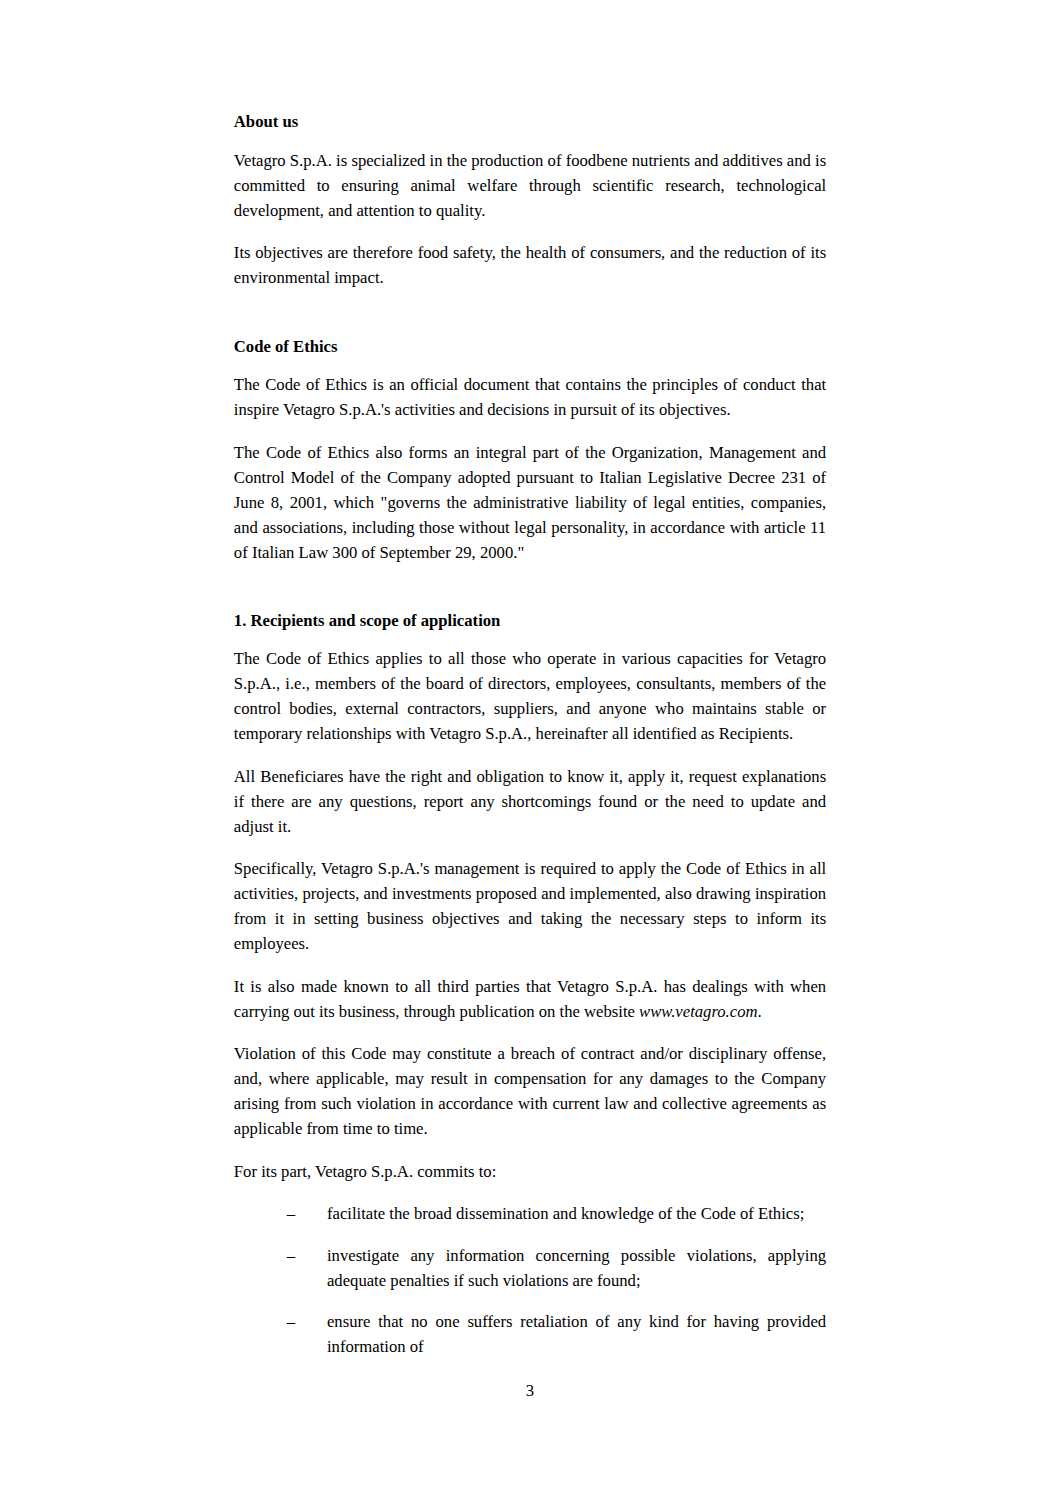About us
Vetagro S.p.A. is specialized in the production of foodbene nutrients and additives and is committed to ensuring animal welfare through scientific research, technological development, and attention to quality.
Its objectives are therefore food safety, the health of consumers, and the reduction of its environmental impact.
Code of Ethics
The Code of Ethics is an official document that contains the principles of conduct that inspire Vetagro S.p.A.'s activities and decisions in pursuit of its objectives.
The Code of Ethics also forms an integral part of the Organization, Management and Control Model of the Company adopted pursuant to Italian Legislative Decree 231 of June 8, 2001, which "governs the administrative liability of legal entities, companies, and associations, including those without legal personality, in accordance with article 11 of Italian Law 300 of September 29, 2000."
1. Recipients and scope of application
The Code of Ethics applies to all those who operate in various capacities for Vetagro S.p.A., i.e., members of the board of directors, employees, consultants, members of the control bodies, external contractors, suppliers, and anyone who maintains stable or temporary relationships with Vetagro S.p.A., hereinafter all identified as Recipients.
All Beneficiares have the right and obligation to know it, apply it, request explanations if there are any questions, report any shortcomings found or the need to update and adjust it.
Specifically, Vetagro S.p.A.'s management is required to apply the Code of Ethics in all activities, projects, and investments proposed and implemented, also drawing inspiration from it in setting business objectives and taking the necessary steps to inform its employees.
It is also made known to all third parties that Vetagro S.p.A. has dealings with when carrying out its business, through publication on the website www.vetagro.com.
Violation of this Code may constitute a breach of contract and/or disciplinary offense, and, where applicable, may result in compensation for any damages to the Company arising from such violation in accordance with current law and collective agreements as applicable from time to time.
For its part, Vetagro S.p.A. commits to:
facilitate the broad dissemination and knowledge of the Code of Ethics;
investigate any information concerning possible violations, applying adequate penalties if such violations are found;
ensure that no one suffers retaliation of any kind for having provided information of
3